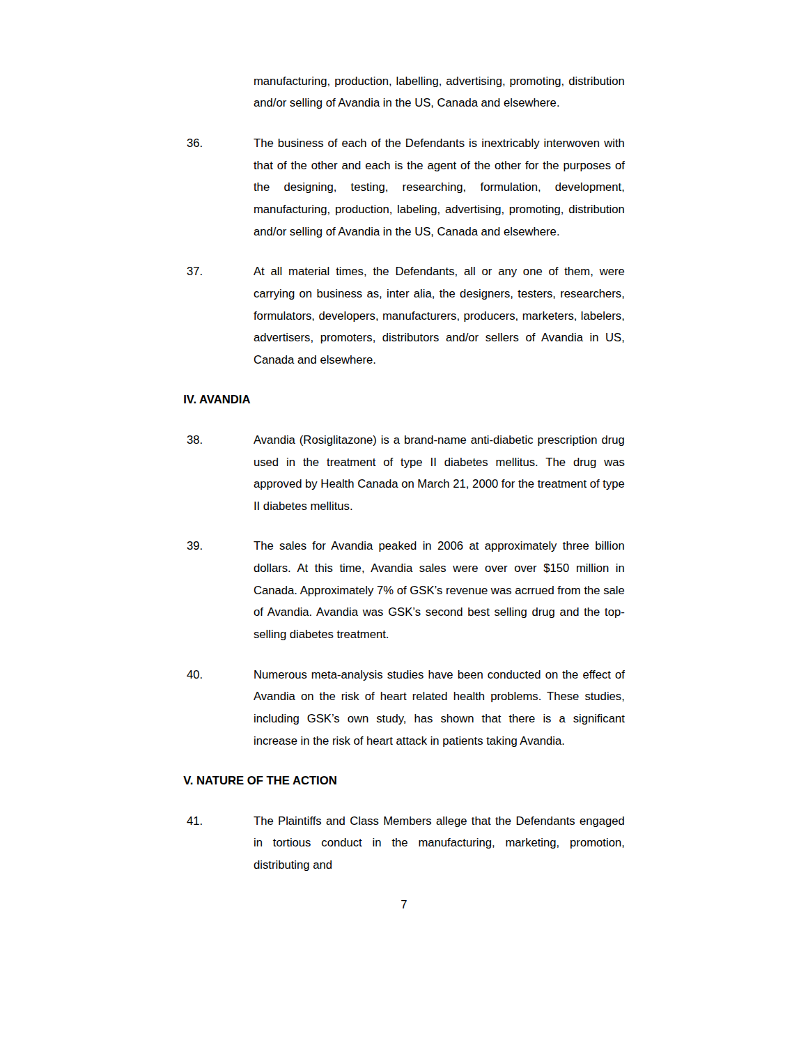manufacturing, production, labelling, advertising, promoting, distribution and/or selling of Avandia in the US, Canada and elsewhere.
36.
The business of each of the Defendants is inextricably interwoven with that of the other and each is the agent of the other for the purposes of the designing, testing, researching, formulation, development, manufacturing, production, labeling, advertising, promoting, distribution and/or selling of Avandia in the US, Canada and elsewhere.
37.
At all material times, the Defendants, all or any one of them, were carrying on business as, inter alia, the designers, testers, researchers, formulators, developers, manufacturers, producers, marketers, labelers, advertisers, promoters, distributors and/or sellers of Avandia in US, Canada and elsewhere.
IV. AVANDIA
38.
Avandia (Rosiglitazone) is a brand-name anti-diabetic prescription drug used in the treatment of type II diabetes mellitus. The drug was approved by Health Canada on March 21, 2000 for the treatment of type II diabetes mellitus.
39.
The sales for Avandia peaked in 2006 at approximately three billion dollars. At this time, Avandia sales were over over $150 million in Canada. Approximately 7% of GSK’s revenue was acrrued from the sale of Avandia. Avandia was GSK’s second best selling drug and the top-selling diabetes treatment.
40.
Numerous meta-analysis studies have been conducted on the effect of Avandia on the risk of heart related health problems. These studies, including GSK’s own study, has shown that there is a significant increase in the risk of heart attack in patients taking Avandia.
V. NATURE OF THE ACTION
41.
The Plaintiffs and Class Members allege that the Defendants engaged in tortious conduct in the manufacturing, marketing, promotion, distributing and
7